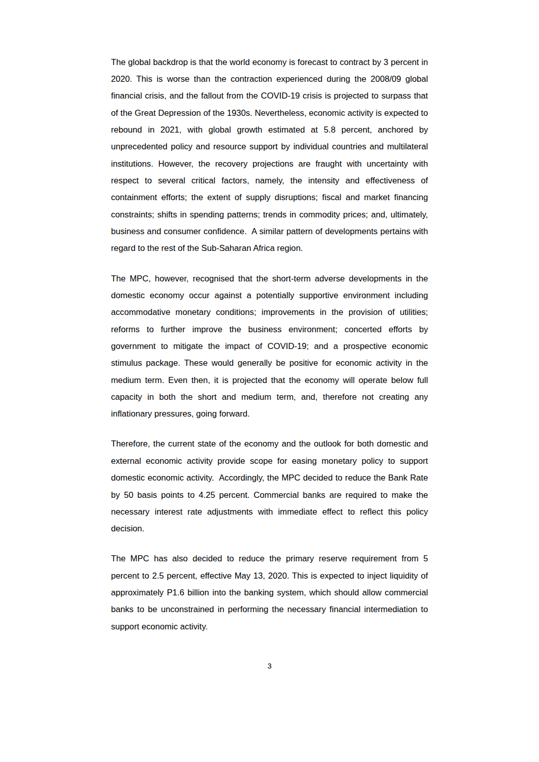The global backdrop is that the world economy is forecast to contract by 3 percent in 2020. This is worse than the contraction experienced during the 2008/09 global financial crisis, and the fallout from the COVID-19 crisis is projected to surpass that of the Great Depression of the 1930s. Nevertheless, economic activity is expected to rebound in 2021, with global growth estimated at 5.8 percent, anchored by unprecedented policy and resource support by individual countries and multilateral institutions. However, the recovery projections are fraught with uncertainty with respect to several critical factors, namely, the intensity and effectiveness of containment efforts; the extent of supply disruptions; fiscal and market financing constraints; shifts in spending patterns; trends in commodity prices; and, ultimately, business and consumer confidence. A similar pattern of developments pertains with regard to the rest of the Sub-Saharan Africa region.
The MPC, however, recognised that the short-term adverse developments in the domestic economy occur against a potentially supportive environment including accommodative monetary conditions; improvements in the provision of utilities; reforms to further improve the business environment; concerted efforts by government to mitigate the impact of COVID-19; and a prospective economic stimulus package. These would generally be positive for economic activity in the medium term. Even then, it is projected that the economy will operate below full capacity in both the short and medium term, and, therefore not creating any inflationary pressures, going forward.
Therefore, the current state of the economy and the outlook for both domestic and external economic activity provide scope for easing monetary policy to support domestic economic activity. Accordingly, the MPC decided to reduce the Bank Rate by 50 basis points to 4.25 percent. Commercial banks are required to make the necessary interest rate adjustments with immediate effect to reflect this policy decision.
The MPC has also decided to reduce the primary reserve requirement from 5 percent to 2.5 percent, effective May 13, 2020. This is expected to inject liquidity of approximately P1.6 billion into the banking system, which should allow commercial banks to be unconstrained in performing the necessary financial intermediation to support economic activity.
3